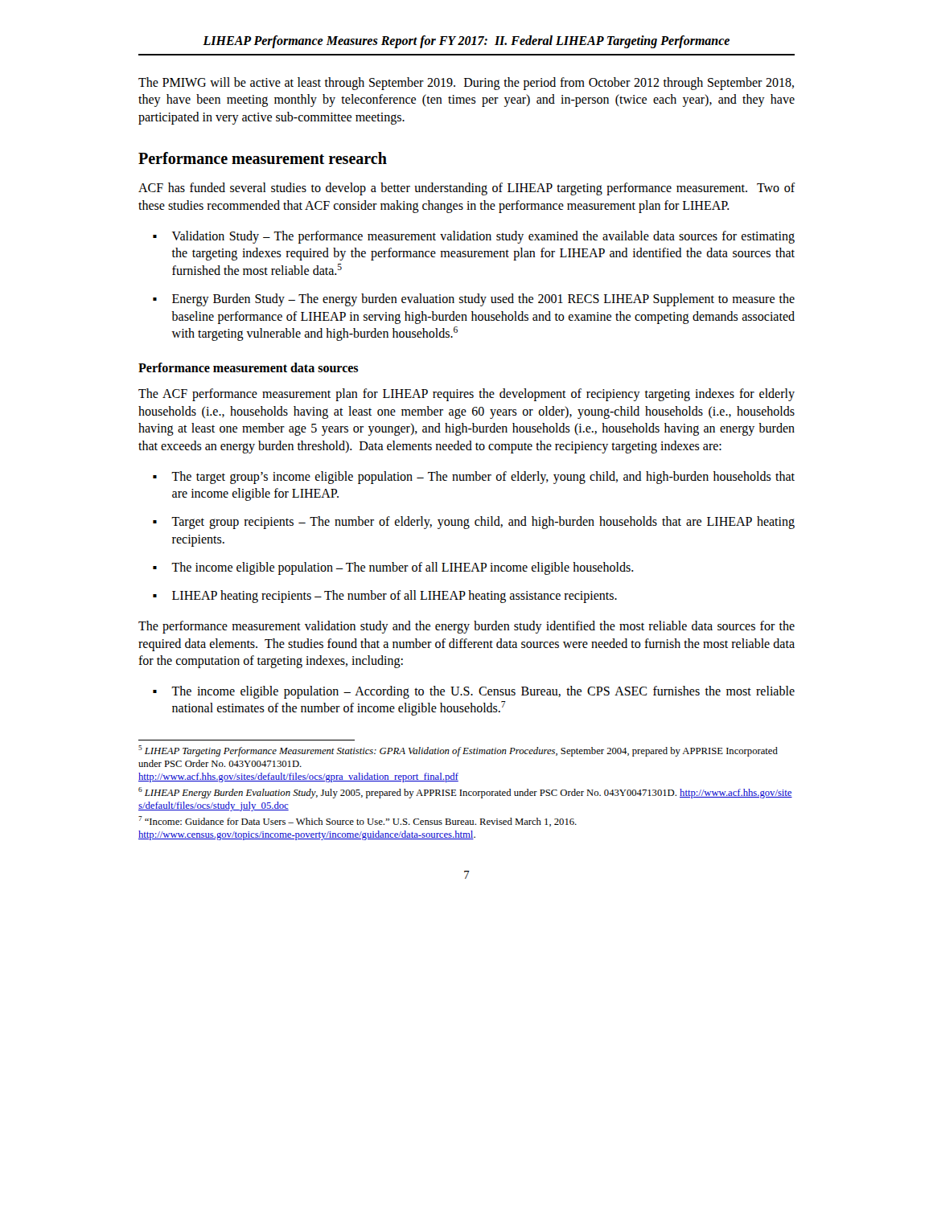LIHEAP Performance Measures Report for FY 2017: II. Federal LIHEAP Targeting Performance
The PMIWG will be active at least through September 2019. During the period from October 2012 through September 2018, they have been meeting monthly by teleconference (ten times per year) and in-person (twice each year), and they have participated in very active sub-committee meetings.
Performance measurement research
ACF has funded several studies to develop a better understanding of LIHEAP targeting performance measurement. Two of these studies recommended that ACF consider making changes in the performance measurement plan for LIHEAP.
Validation Study – The performance measurement validation study examined the available data sources for estimating the targeting indexes required by the performance measurement plan for LIHEAP and identified the data sources that furnished the most reliable data.5
Energy Burden Study – The energy burden evaluation study used the 2001 RECS LIHEAP Supplement to measure the baseline performance of LIHEAP in serving high-burden households and to examine the competing demands associated with targeting vulnerable and high-burden households.6
Performance measurement data sources
The ACF performance measurement plan for LIHEAP requires the development of recipiency targeting indexes for elderly households (i.e., households having at least one member age 60 years or older), young-child households (i.e., households having at least one member age 5 years or younger), and high-burden households (i.e., households having an energy burden that exceeds an energy burden threshold). Data elements needed to compute the recipiency targeting indexes are:
The target group’s income eligible population – The number of elderly, young child, and high-burden households that are income eligible for LIHEAP.
Target group recipients – The number of elderly, young child, and high-burden households that are LIHEAP heating recipients.
The income eligible population – The number of all LIHEAP income eligible households.
LIHEAP heating recipients – The number of all LIHEAP heating assistance recipients.
The performance measurement validation study and the energy burden study identified the most reliable data sources for the required data elements. The studies found that a number of different data sources were needed to furnish the most reliable data for the computation of targeting indexes, including:
The income eligible population – According to the U.S. Census Bureau, the CPS ASEC furnishes the most reliable national estimates of the number of income eligible households.7
5 LIHEAP Targeting Performance Measurement Statistics: GPRA Validation of Estimation Procedures, September 2004, prepared by APPRISE Incorporated under PSC Order No. 043Y00471301D.
http://www.acf.hhs.gov/sites/default/files/ocs/gpra_validation_report_final.pdf
6 LIHEAP Energy Burden Evaluation Study, July 2005, prepared by APPRISE Incorporated under PSC Order No. 043Y00471301D. http://www.acf.hhs.gov/sites/default/files/ocs/study_july_05.doc
7 “Income: Guidance for Data Users – Which Source to Use.” U.S. Census Bureau. Revised March 1, 2016.
http://www.census.gov/topics/income-poverty/income/guidance/data-sources.html.
7